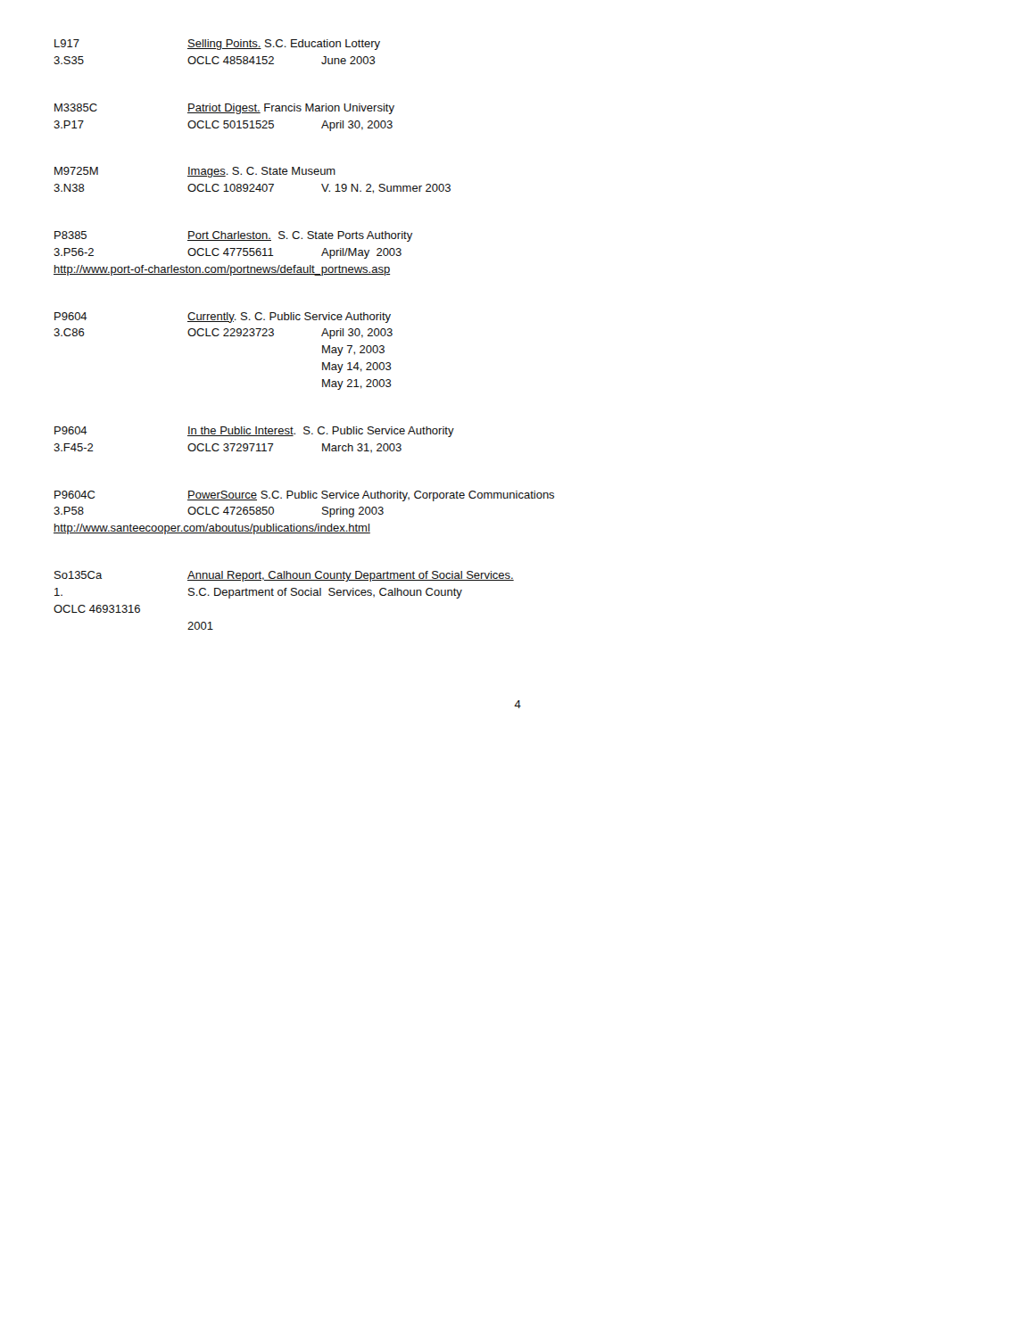L917
3.S35
Selling Points. S.C. Education Lottery
OCLC 48584152
June 2003
M3385C
3.P17
Patriot Digest. Francis Marion University
OCLC 50151525
April 30, 2003
M9725M
3.N38
Images. S. C. State Museum
OCLC 10892407
V. 19 N. 2, Summer 2003
P8385
3.P56-2
Port Charleston. S. C. State Ports Authority
OCLC 47755611
April/May 2003
http://www.port-of-charleston.com/portnews/default_portnews.asp
P9604
3.C86
Currently. S. C. Public Service Authority
OCLC 22923723
April 30, 2003
May 7, 2003
May 14, 2003
May 21, 2003
P9604
3.F45-2
In the Public Interest. S. C. Public Service Authority
OCLC 37297117
March 31, 2003
P9604C
3.P58
PowerSource S.C. Public Service Authority, Corporate Communications
OCLC 47265850
Spring 2003
http://www.santeecooper.com/aboutus/publications/index.html
So135Ca
1.
Annual Report, Calhoun County Department of Social Services.
S.C. Department of Social Services, Calhoun County
OCLC 46931316
2001
4